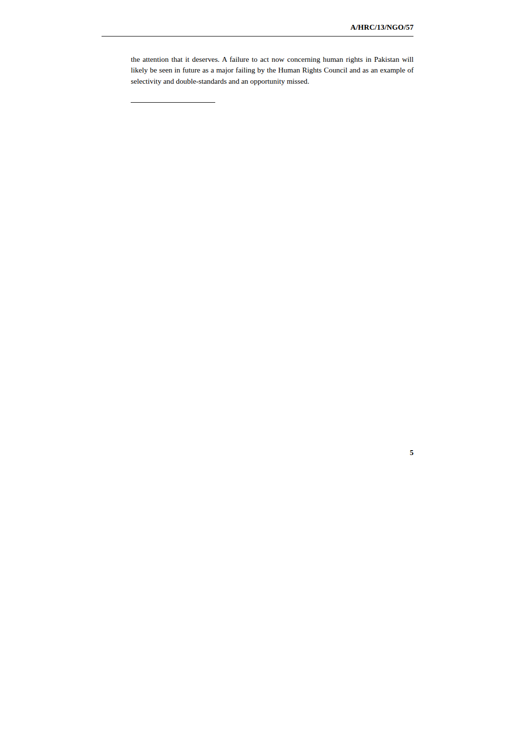A/HRC/13/NGO/57
the attention that it deserves. A failure to act now concerning human rights in Pakistan will likely be seen in future as a major failing by the Human Rights Council and as an example of selectivity and double-standards and an opportunity missed.
5